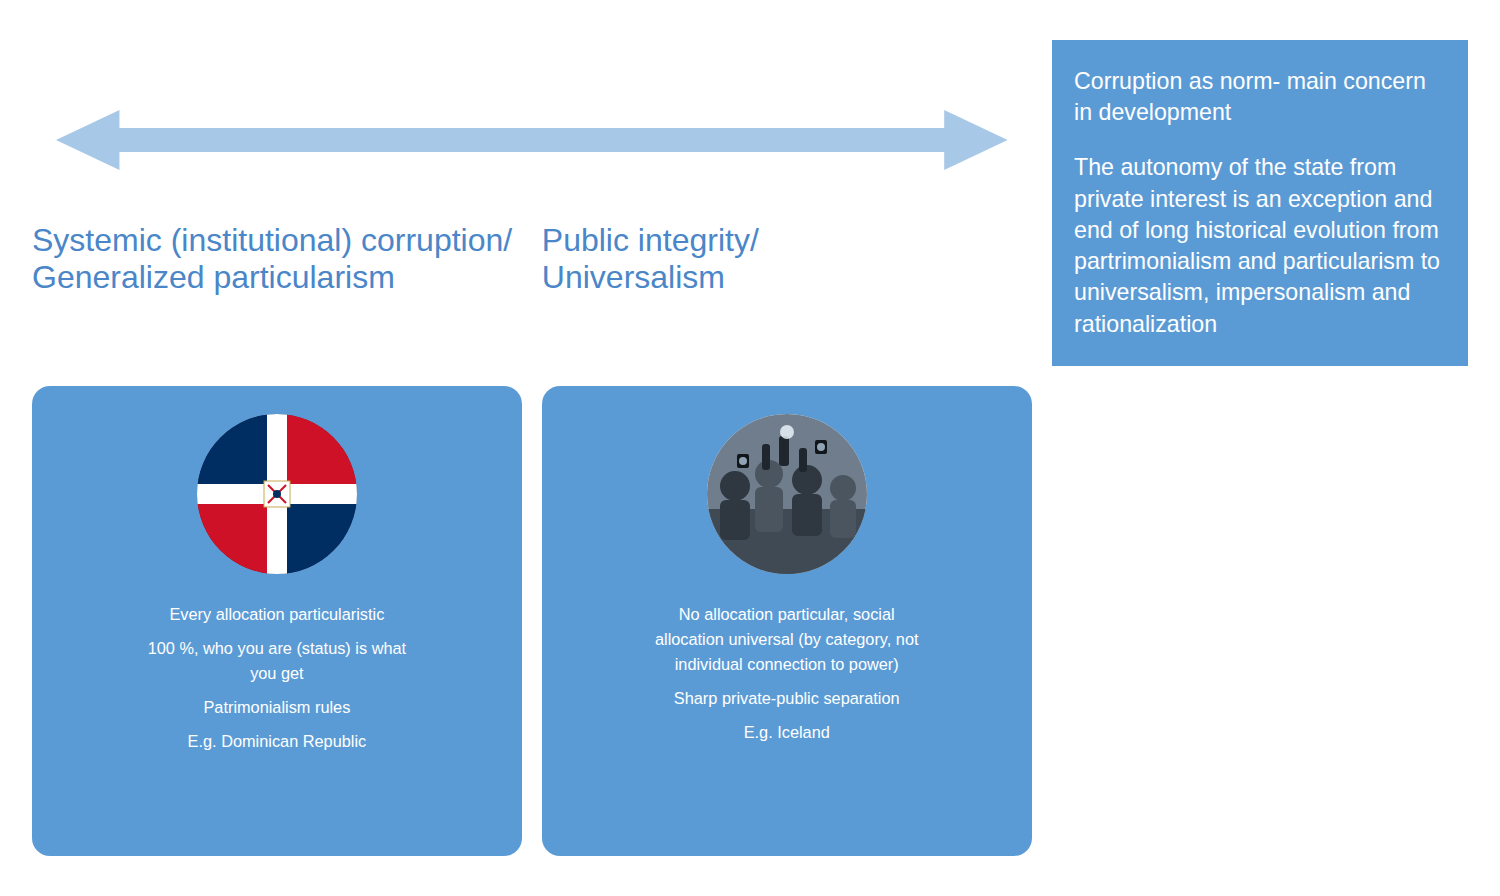Every allocation particularistic
100 %, who you are (status) is what you get
Patrimonialism rules
E.g. Dominican Republic
No allocation particular, social allocation universal (by category, not individual connection to power)
Sharp private-public separation
E.g. Iceland
Systemic (institutional) corruption/
Generalized particularism
Public integrity/
Universalism
Corruption as norm- main concern in development
The autonomy of the state from private interest is an exception and end of long historical evolution from partrimonialism and particularism to universalism, impersonalism and rationalization